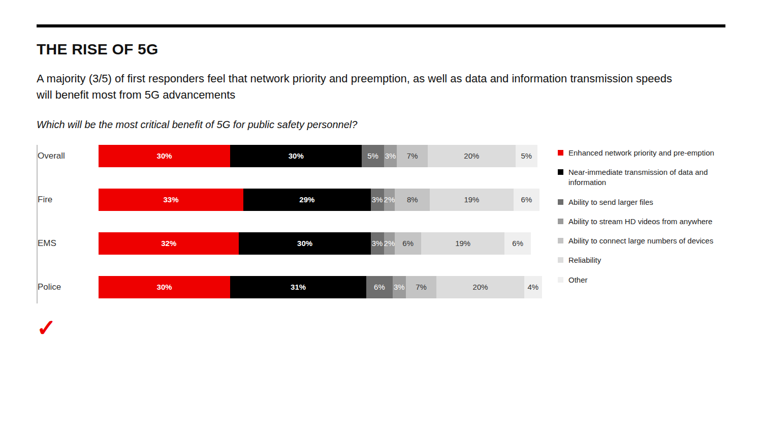THE RISE OF 5G
A majority (3/5) of first responders feel that network priority and preemption, as well as data and information transmission speeds will benefit most from 5G advancements
Which will be the most critical benefit of 5G for public safety personnel?
Overall
30%
30%
5%
3%
7%
20%
5%
Fire
33%
29%
3%
2%
8%
19%
6%
EMS
32%
30%
3%
2%
6%
19%
6%
Police
30%
31%
6%
3%
7%
20%
4%
Enhanced network priority and pre-emption
Near-immediate transmission of data and information
Ability to send larger files
Ability to stream HD videos from anywhere
Ability to connect large numbers of devices
Reliability
Other
✓